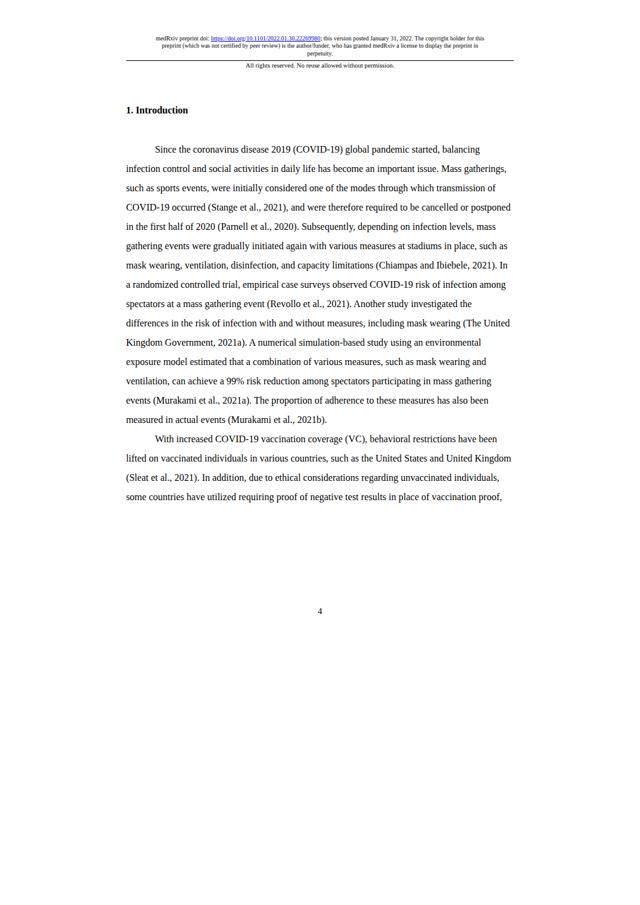medRxiv preprint doi: https://doi.org/10.1101/2022.01.30.22269980; this version posted January 31, 2022. The copyright holder for this preprint (which was not certified by peer review) is the author/funder, who has granted medRxiv a license to display the preprint in perpetuity.
All rights reserved. No reuse allowed without permission.
1. Introduction
Since the coronavirus disease 2019 (COVID-19) global pandemic started, balancing infection control and social activities in daily life has become an important issue. Mass gatherings, such as sports events, were initially considered one of the modes through which transmission of COVID-19 occurred (Stange et al., 2021), and were therefore required to be cancelled or postponed in the first half of 2020 (Parnell et al., 2020). Subsequently, depending on infection levels, mass gathering events were gradually initiated again with various measures at stadiums in place, such as mask wearing, ventilation, disinfection, and capacity limitations (Chiampas and Ibiebele, 2021). In a randomized controlled trial, empirical case surveys observed COVID-19 risk of infection among spectators at a mass gathering event (Revollo et al., 2021). Another study investigated the differences in the risk of infection with and without measures, including mask wearing (The United Kingdom Government, 2021a). A numerical simulation-based study using an environmental exposure model estimated that a combination of various measures, such as mask wearing and ventilation, can achieve a 99% risk reduction among spectators participating in mass gathering events (Murakami et al., 2021a). The proportion of adherence to these measures has also been measured in actual events (Murakami et al., 2021b).
With increased COVID-19 vaccination coverage (VC), behavioral restrictions have been lifted on vaccinated individuals in various countries, such as the United States and United Kingdom (Sleat et al., 2021). In addition, due to ethical considerations regarding unvaccinated individuals, some countries have utilized requiring proof of negative test results in place of vaccination proof,
4